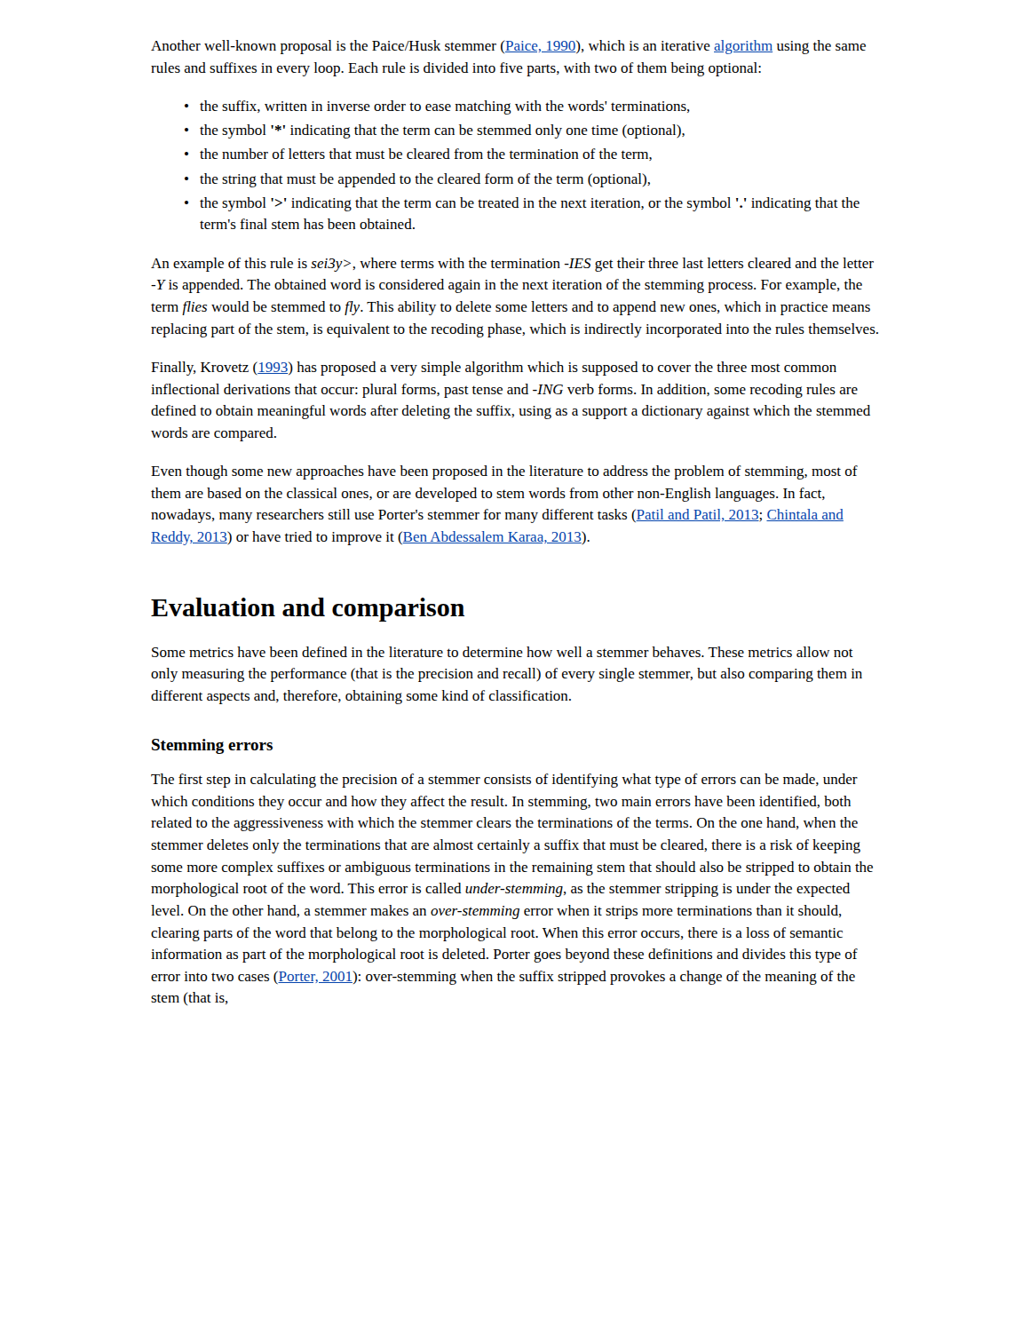Another well-known proposal is the Paice/Husk stemmer (Paice, 1990), which is an iterative algorithm using the same rules and suffixes in every loop. Each rule is divided into five parts, with two of them being optional:
the suffix, written in inverse order to ease matching with the words' terminations,
the symbol '*' indicating that the term can be stemmed only one time (optional),
the number of letters that must be cleared from the termination of the term,
the string that must be appended to the cleared form of the term (optional),
the symbol '>' indicating that the term can be treated in the next iteration, or the symbol '.' indicating that the term's final stem has been obtained.
An example of this rule is sei3y>, where terms with the termination -IES get their three last letters cleared and the letter -Y is appended. The obtained word is considered again in the next iteration of the stemming process. For example, the term flies would be stemmed to fly. This ability to delete some letters and to append new ones, which in practice means replacing part of the stem, is equivalent to the recoding phase, which is indirectly incorporated into the rules themselves.
Finally, Krovetz (1993) has proposed a very simple algorithm which is supposed to cover the three most common inflectional derivations that occur: plural forms, past tense and -ING verb forms. In addition, some recoding rules are defined to obtain meaningful words after deleting the suffix, using as a support a dictionary against which the stemmed words are compared.
Even though some new approaches have been proposed in the literature to address the problem of stemming, most of them are based on the classical ones, or are developed to stem words from other non-English languages. In fact, nowadays, many researchers still use Porter's stemmer for many different tasks (Patil and Patil, 2013; Chintala and Reddy, 2013) or have tried to improve it (Ben Abdessalem Karaa, 2013).
Evaluation and comparison
Some metrics have been defined in the literature to determine how well a stemmer behaves. These metrics allow not only measuring the performance (that is the precision and recall) of every single stemmer, but also comparing them in different aspects and, therefore, obtaining some kind of classification.
Stemming errors
The first step in calculating the precision of a stemmer consists of identifying what type of errors can be made, under which conditions they occur and how they affect the result. In stemming, two main errors have been identified, both related to the aggressiveness with which the stemmer clears the terminations of the terms. On the one hand, when the stemmer deletes only the terminations that are almost certainly a suffix that must be cleared, there is a risk of keeping some more complex suffixes or ambiguous terminations in the remaining stem that should also be stripped to obtain the morphological root of the word. This error is called under-stemming, as the stemmer stripping is under the expected level. On the other hand, a stemmer makes an over-stemming error when it strips more terminations than it should, clearing parts of the word that belong to the morphological root. When this error occurs, there is a loss of semantic information as part of the morphological root is deleted. Porter goes beyond these definitions and divides this type of error into two cases (Porter, 2001): over-stemming when the suffix stripped provokes a change of the meaning of the stem (that is,